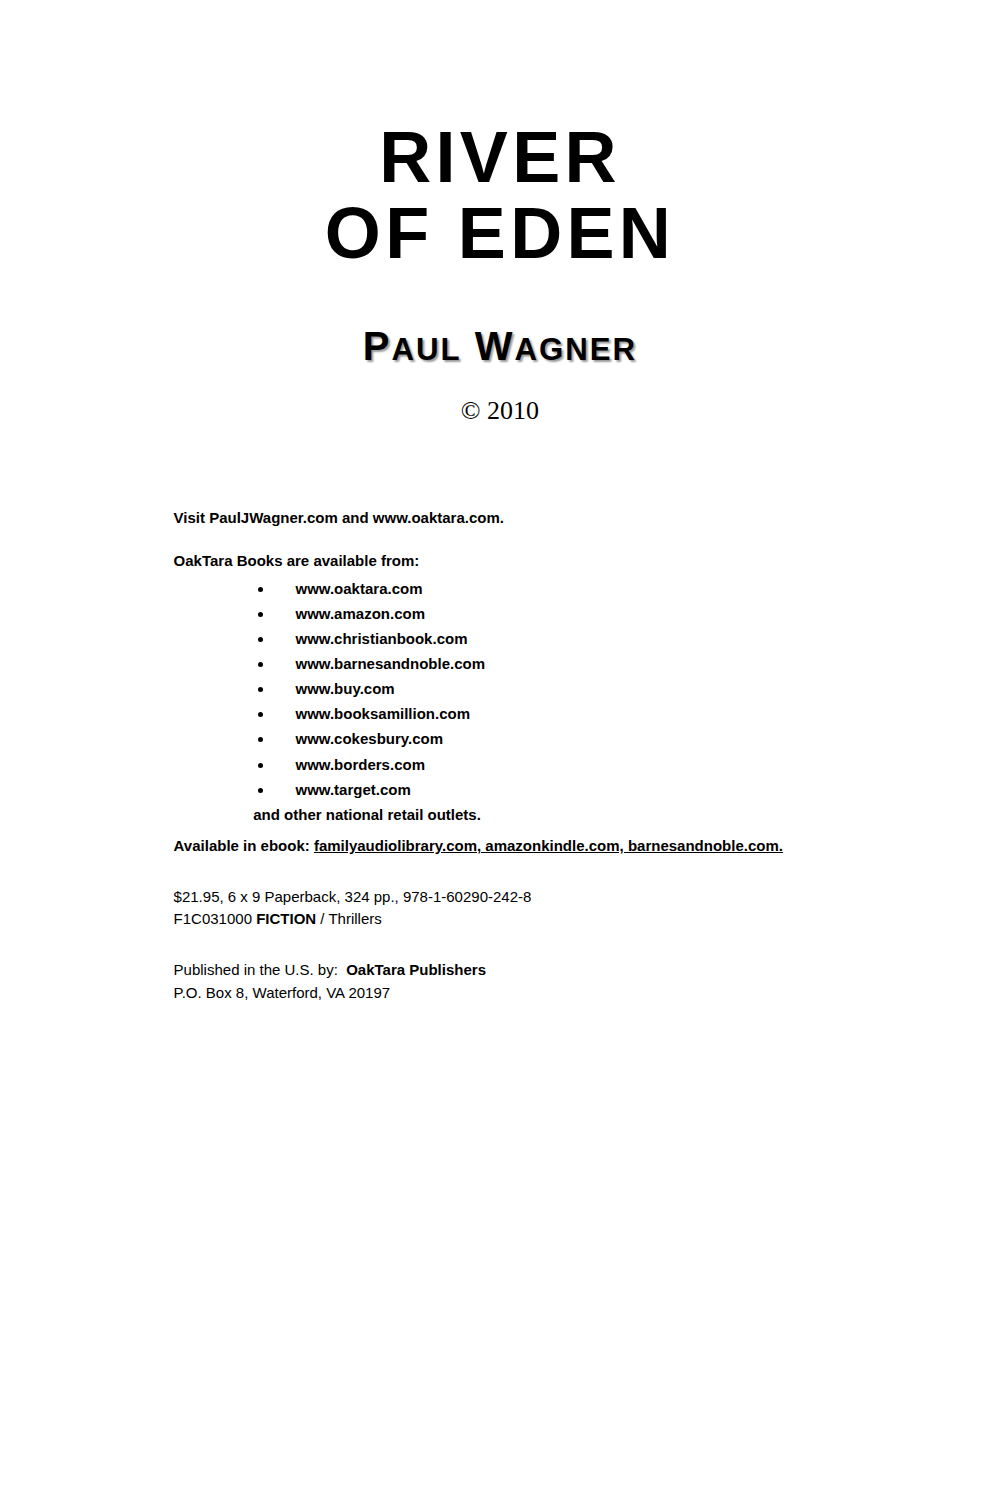Riverof Eden
PAUL WAGNER
© 2010
Visit PaulJWagner.com and www.oaktara.com.
OakTara Books are available from:
www.oaktara.com
www.amazon.com
www.christianbook.com
www.barnesandnoble.com
www.buy.com
www.booksamillion.com
www.cokesbury.com
www.borders.com
www.target.com
and other national retail outlets.
Available in ebook: familyaudiolibrary.com, amazonkindle.com, barnesandnoble.com.
$21.95, 6 x 9 Paperback, 324 pp., 978-1-60290-242-8
F1C031000 FICTION / Thrillers
Published in the U.S. by: OakTara Publishers
P.O. Box 8, Waterford, VA 20197